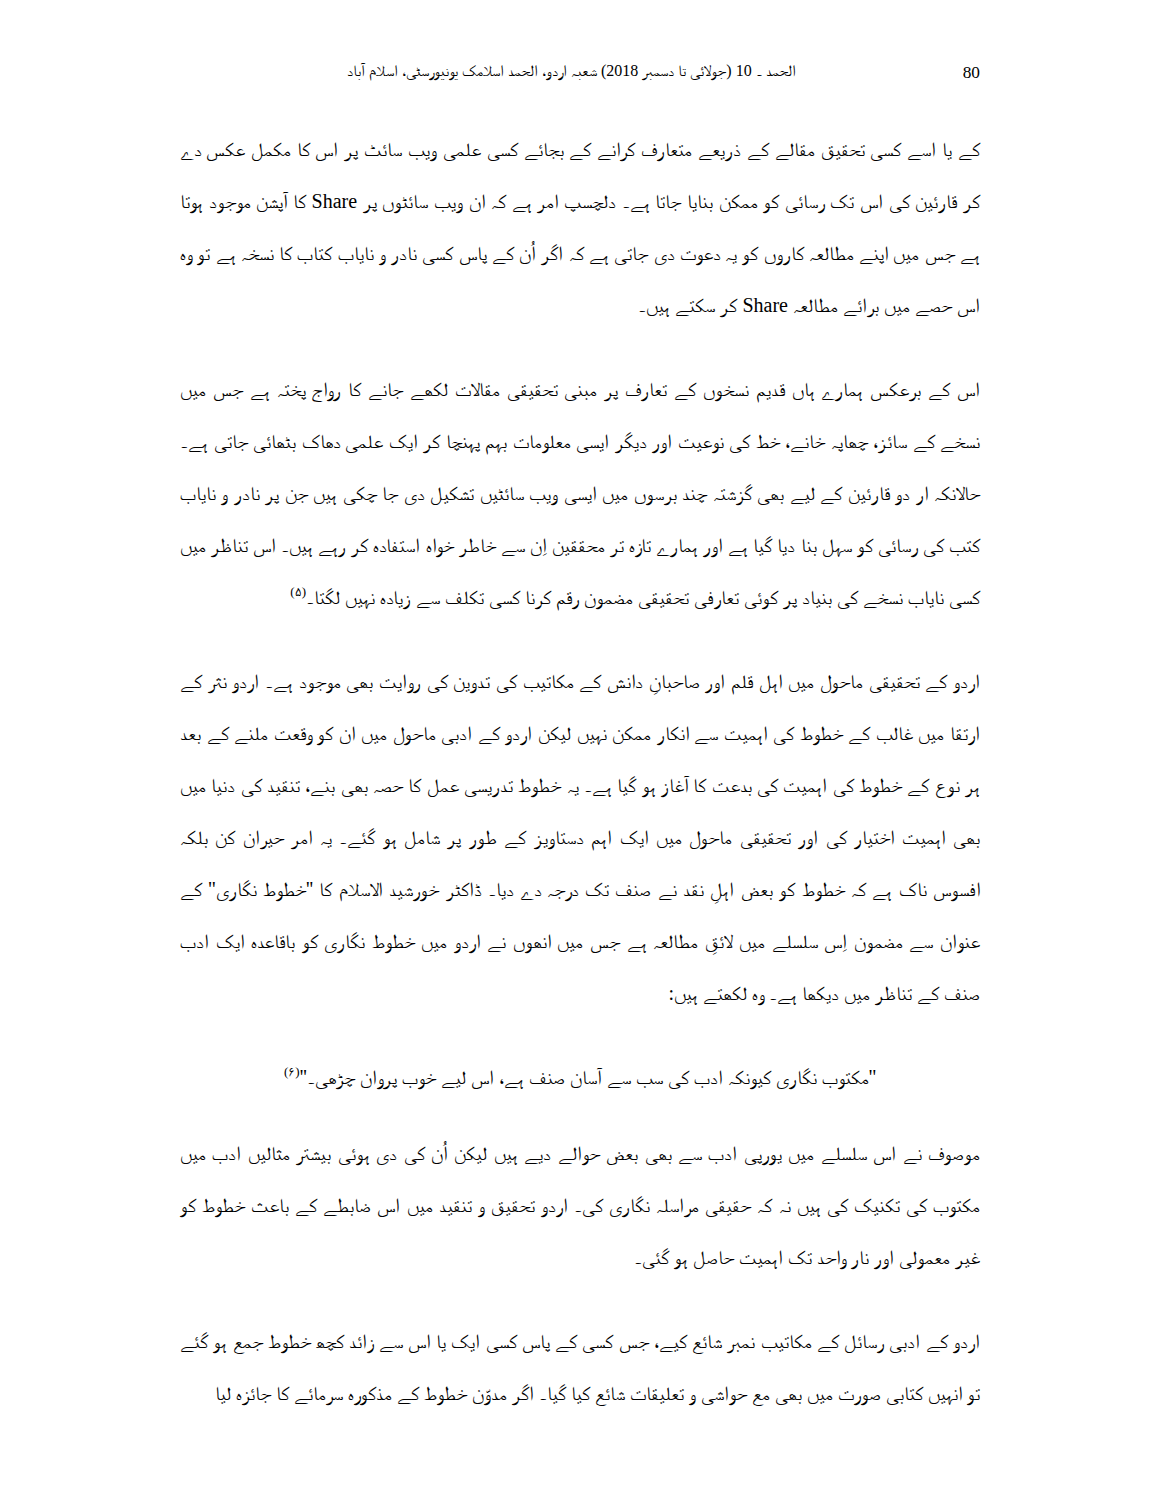80 الحمد ۔ 10 (جولائی تا دسمبر 2018) شعبہ اردو، الحمد اسلامک یونیورسٹی، اسلام آباد
کے یا اسے کسی تحقیق مقالے کے ذریعے متعارف کرانے کے بجائے کسی علمی ویب سائٹ پر اس کا مکمل عکس دے کر قارئین کی اس تک رسائی کو ممکن بنایا جاتا ہے۔ دلچسپ امر ہے کہ ان ویب سائٹوں پر Share کا آپشن موجود ہوتا ہے جس میں اپنے مطالعہ کاروں کو یہ دعوت دی جاتی ہے کہ اگر اُن کے پاس کسی نادر و نایاب کتاب کا نسخہ ہے تو وہ اس حصے میں برائے مطالعہ Share کر سکتے ہیں۔
اس کے برعکس ہمارے ہاں قدیم نسخوں کے تعارف پر مبنی تحقیقی مقالات لکھے جانے کا رواج پختہ ہے جس میں نسخے کے سائز، چھاپہ خانے، خط کی نوعیت اور دیگر ایسی معلومات بہم پہنچا کر ایک علمی دھاک بٹھائی جاتی ہے۔ حالانکہ ار دو قارئین کے لیے بھی گزشتہ چند برسوں میں ایسی ویب سائٹیں تشکیل دی جا چکی ہیں جن پر نادر و نایاب کتب کی رسائی کو سہل بنا دیا گیا ہے اور ہمارے تازہ تر محققین اِن سے خاطر خواہ استفادہ کر رہے ہیں۔ اس تناظر میں کسی نایاب نسخے کی بنیاد پر کوئی تعارفی تحقیقی مضمون رقم کرنا کسی تکلف سے زیادہ نہیں لگتا۔(۵)
اردو کے تحقیقی ماحول میں اہل قلم اور صاحبانِ دانش کے مکاتیب کی تدوین کی روایت بھی موجود ہے۔ اردو نثر کے ارتقا میں غالب کے خطوط کی اہمیت سے انکار ممکن نہیں لیکن اردو کے ادبی ماحول میں ان کو وقعت ملنے کے بعد ہر نوع کے خطوط کی اہمیت کی بدعت کا آغاز ہو گیا ہے۔ یہ خطوط تدریسی عمل کا حصہ بھی بنے، تنقید کی دنیا میں بھی اہمیت اختیار کی اور تحقیقی ماحول میں ایک اہم دستاویز کے طور پر شامل ہو گئے۔ یہ امر حیران کن بلکہ افسوس ناک ہے کہ خطوط کو بعض اہلِ نقد نے صنف تک درجہ دے دیا۔ ڈاکٹر خورشید الاسلام کا ''خطوط نگاری'' کے عنوان سے مضمون اِس سلسلے میں لائقِ مطالعہ ہے جس میں انھوں نے اردو میں خطوط نگاری کو باقاعدہ ایک ادب صنف کے تناظر میں دیکھا ہے۔ وہ لکھتے ہیں:
''مکتوب نگاری کیونکہ ادب کی سب سے آسان صنف ہے، اس لیے خوب پروان چڑھی۔''(۶)
موصوف نے اس سلسلے میں یورپی ادب سے بھی بعض حوالے دیے ہیں لیکن اُن کی دی ہوئی بیشتر مثالیں ادب میں مکتوب کی تکنیک کی ہیں نہ کہ حقیقی مراسلہ نگاری کی۔ اردو تحقیق و تنقید میں اس ضابطے کے باعث خطوط کو غیر معمولی اور نار واحد تک اہمیت حاصل ہو گئی۔
اردو کے ادبی رسائل کے مکاتیب نمبر شائع کیے، جس کسی کے پاس کسی ایک یا اس سے زائد کچھ خطوط جمع ہو گئے تو انہیں کتابی صورت میں بھی مع حواشی و تعلیقات شائع کیا گیا۔ اگر مدوّن خطوط کے مذکورہ سرمائے کا جائزہ لیا